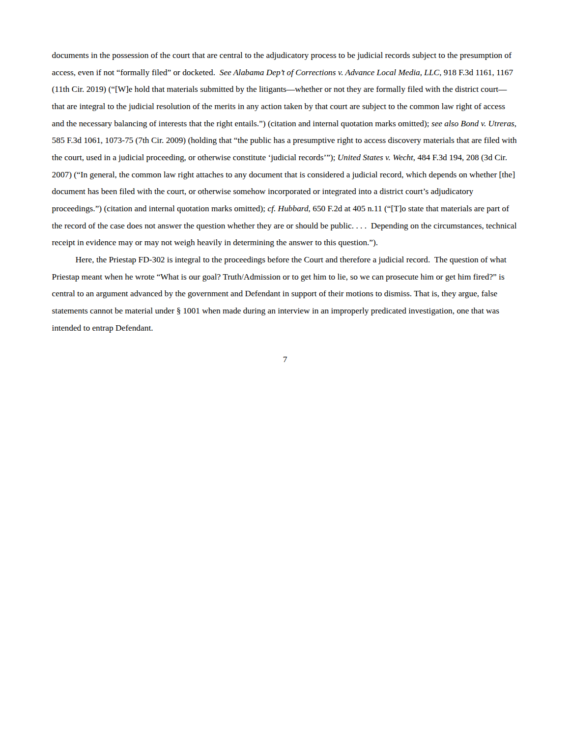documents in the possession of the court that are central to the adjudicatory process to be judicial records subject to the presumption of access, even if not “formally filed” or docketed. See Alabama Dep’t of Corrections v. Advance Local Media, LLC, 918 F.3d 1161, 1167 (11th Cir. 2019) (“[W]e hold that materials submitted by the litigants—whether or not they are formally filed with the district court—that are integral to the judicial resolution of the merits in any action taken by that court are subject to the common law right of access and the necessary balancing of interests that the right entails.”) (citation and internal quotation marks omitted); see also Bond v. Utreras, 585 F.3d 1061, 1073-75 (7th Cir. 2009) (holding that “the public has a presumptive right to access discovery materials that are filed with the court, used in a judicial proceeding, or otherwise constitute ‘judicial records’”); United States v. Wecht, 484 F.3d 194, 208 (3d Cir. 2007) (“In general, the common law right attaches to any document that is considered a judicial record, which depends on whether [the] document has been filed with the court, or otherwise somehow incorporated or integrated into a district court’s adjudicatory proceedings.”) (citation and internal quotation marks omitted); cf. Hubbard, 650 F.2d at 405 n.11 (“[T]o state that materials are part of the record of the case does not answer the question whether they are or should be public. . . . Depending on the circumstances, technical receipt in evidence may or may not weigh heavily in determining the answer to this question.”).
Here, the Priestap FD-302 is integral to the proceedings before the Court and therefore a judicial record. The question of what Priestap meant when he wrote “What is our goal? Truth/Admission or to get him to lie, so we can prosecute him or get him fired?” is central to an argument advanced by the government and Defendant in support of their motions to dismiss. That is, they argue, false statements cannot be material under § 1001 when made during an interview in an improperly predicated investigation, one that was intended to entrap Defendant.
7